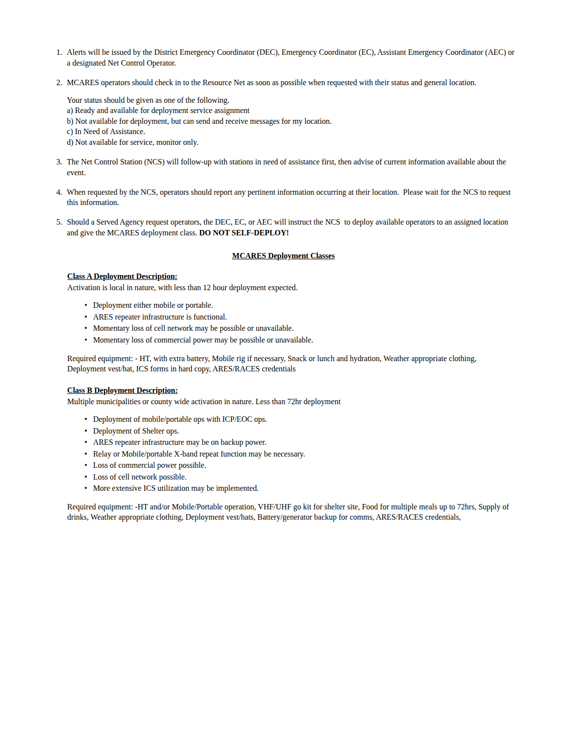Alerts will be issued by the District Emergency Coordinator (DEC), Emergency Coordinator (EC), Assistant Emergency Coordinator (AEC) or a designated Net Control Operator.
MCARES operators should check in to the Resource Net as soon as possible when requested with their status and general location.
Your status should be given as one of the following.
a) Ready and available for deployment service assignment
b) Not available for deployment, but can send and receive messages for my location.
c) In Need of Assistance.
d) Not available for service, monitor only.
The Net Control Station (NCS) will follow-up with stations in need of assistance first, then advise of current information available about the event.
When requested by the NCS, operators should report any pertinent information occurring at their location. Please wait for the NCS to request this information.
Should a Served Agency request operators, the DEC, EC, or AEC will instruct the NCS to deploy available operators to an assigned location and give the MCARES deployment class. DO NOT SELF-DEPLOY!
MCARES Deployment Classes
Class A Deployment Description:
Activation is local in nature, with less than 12 hour deployment expected.
Deployment either mobile or portable.
ARES repeater infrastructure is functional.
Momentary loss of cell network may be possible or unavailable.
Momentary loss of commercial power may be possible or unavailable.
Required equipment: - HT, with extra battery, Mobile rig if necessary, Snack or lunch and hydration, Weather appropriate clothing, Deployment vest/hat, ICS forms in hard copy, ARES/RACES credentials
Class B Deployment Description:
Multiple municipalities or county wide activation in nature. Less than 72hr deployment
Deployment of mobile/portable ops with ICP/EOC ops.
Deployment of Shelter ops.
ARES repeater infrastructure may be on backup power.
Relay or Mobile/portable X-band repeat function may be necessary.
Loss of commercial power possible.
Loss of cell network possible.
More extensive ICS utilization may be implemented.
Required equipment: -HT and/or Mobile/Portable operation, VHF/UHF go kit for shelter site, Food for multiple meals up to 72hrs, Supply of drinks, Weather appropriate clothing, Deployment vest/hats, Battery/generator backup for comms, ARES/RACES credentials,